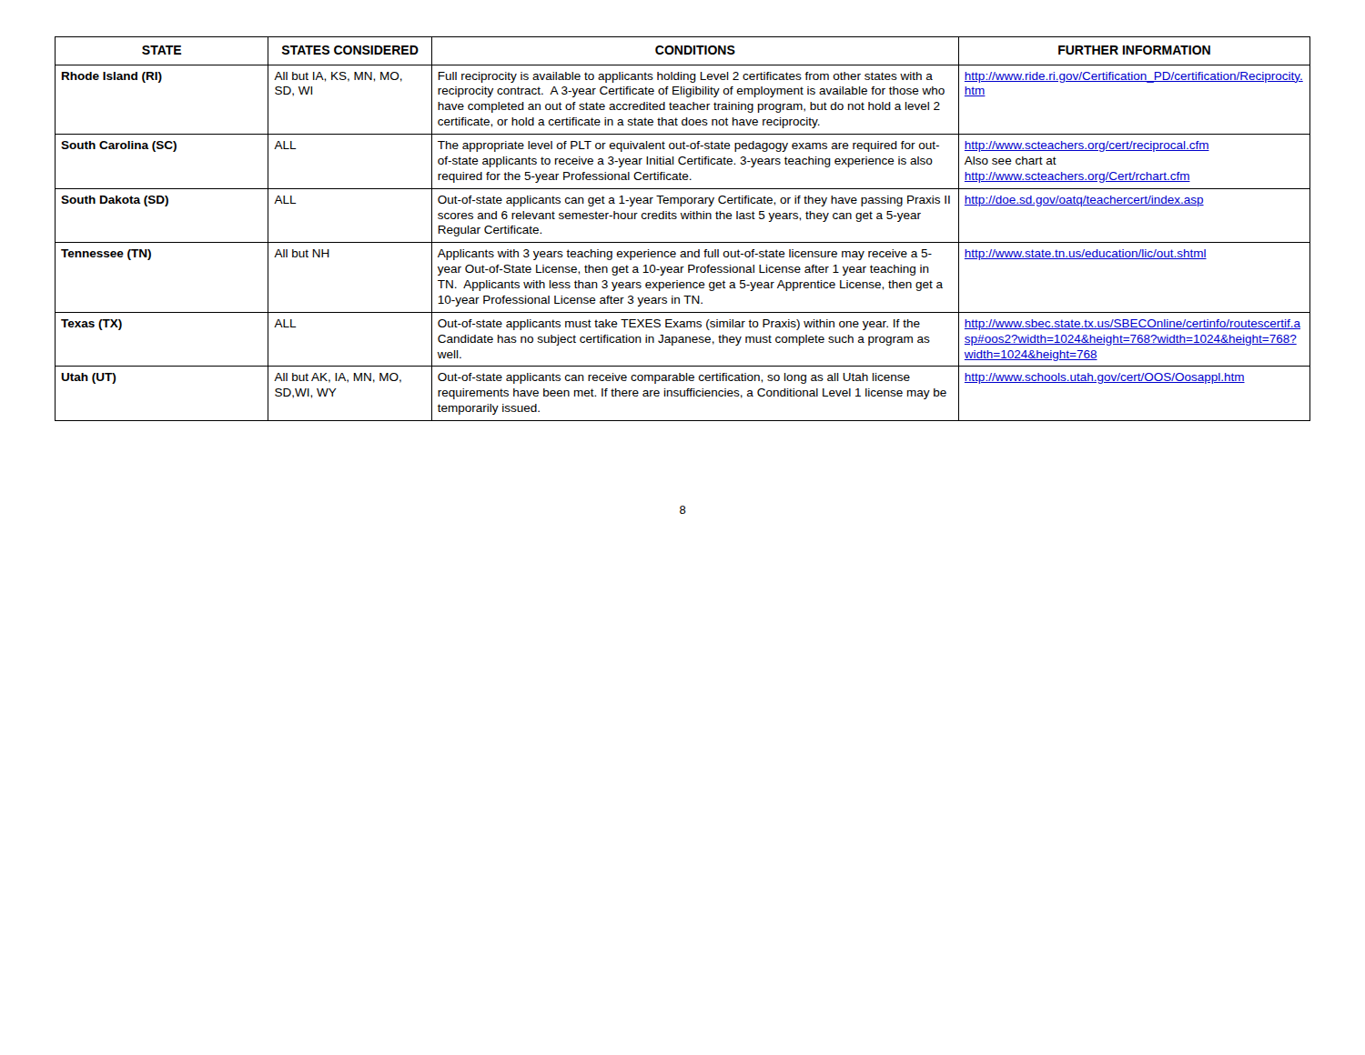| STATE | STATES CONSIDERED | CONDITIONS | FURTHER INFORMATION |
| --- | --- | --- | --- |
| Rhode Island (RI) | All but IA, KS, MN, MO, SD, WI | Full reciprocity is available to applicants holding Level 2 certificates from other states with a reciprocity contract. A 3-year Certificate of Eligibility of employment is available for those who have completed an out of state accredited teacher training program, but do not hold a level 2 certificate, or hold a certificate in a state that does not have reciprocity. | http://www.ride.ri.gov/Certification_PD/certification/Reciprocity.htm |
| South Carolina (SC) | ALL | The appropriate level of PLT or equivalent out-of-state pedagogy exams are required for out-of-state applicants to receive a 3-year Initial Certificate. 3-years teaching experience is also required for the 5-year Professional Certificate. | http://www.scteachers.org/cert/reciprocal.cfm Also see chart at http://www.scteachers.org/Cert/rchart.cfm |
| South Dakota (SD) | ALL | Out-of-state applicants can get a 1-year Temporary Certificate, or if they have passing Praxis II scores and 6 relevant semester-hour credits within the last 5 years, they can get a 5-year Regular Certificate. | http://doe.sd.gov/oatq/teachercert/index.asp |
| Tennessee (TN) | All but NH | Applicants with 3 years teaching experience and full out-of-state licensure may receive a 5-year Out-of-State License, then get a 10-year Professional License after 1 year teaching in TN. Applicants with less than 3 years experience get a 5-year Apprentice License, then get a 10-year Professional License after 3 years in TN. | http://www.state.tn.us/education/lic/out.shtml |
| Texas (TX) | ALL | Out-of-state applicants must take TEXES Exams (similar to Praxis) within one year. If the Candidate has no subject certification in Japanese, they must complete such a program as well. | http://www.sbec.state.tx.us/SBECOnline/certinfo/routescertif.asp#oos2?width=1024&height=768?width=1024&height=768?width=1024&height=768 |
| Utah (UT) | All but AK, IA, MN, MO, SD,WI, WY | Out-of-state applicants can receive comparable certification, so long as all Utah license requirements have been met. If there are insufficiencies, a Conditional Level 1 license may be temporarily issued. | http://www.schools.utah.gov/cert/OOS/Oosappl.htm |
8